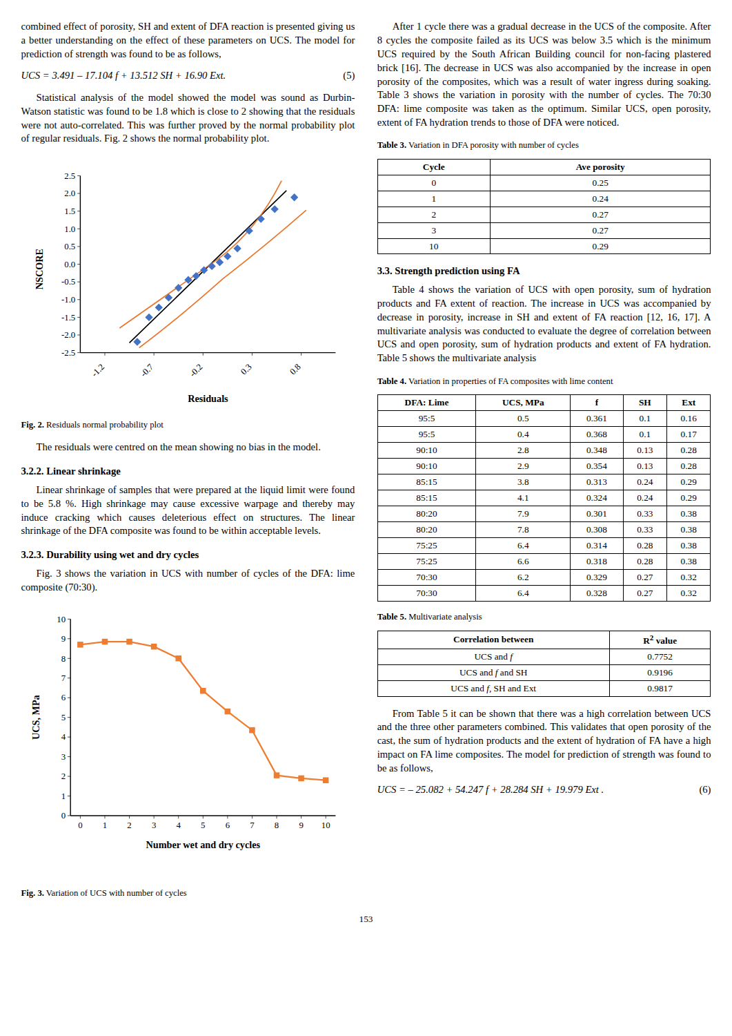combined effect of porosity, SH and extent of DFA reaction is presented giving us a better understanding on the effect of these parameters on UCS. The model for prediction of strength was found to be as follows,
(5) UCS = 3.491 – 17.104 f + 13.512 SH + 16.90 Ext.
Statistical analysis of the model showed the model was sound as Durbin-Watson statistic was found to be 1.8 which is close to 2 showing that the residuals were not auto-correlated. This was further proved by the normal probability plot of regular residuals. Fig. 2 shows the normal probability plot.
2.5 2.0 1.5 1.0 0.5 0.0 -0.5 -1.0 -1.5 -2.0 -2.5 NSCORE -1.2 -0.7 -0.2 0.3 0.8 Residuals
Fig. 2. Residuals normal probability plot
The residuals were centred on the mean showing no bias in the model.
3.2.2. Linear shrinkage
Linear shrinkage of samples that were prepared at the liquid limit were found to be 5.8 %. High shrinkage may cause excessive warpage and thereby may induce cracking which causes deleterious effect on structures. The linear shrinkage of the DFA composite was found to be within acceptable levels.
3.2.3. Durability using wet and dry cycles
Fig. 3 shows the variation in UCS with number of cycles of the DFA: lime composite (70:30).
10 9 8 7 6 5 4 3 2 1 0 UCS, MPa 0 1 2 3 4 5 6 7 8 9 10 Number wet and dry cycles
Fig. 3. Variation of UCS with number of cycles
After 1 cycle there was a gradual decrease in the UCS of the composite. After 8 cycles the composite failed as its UCS was below 3.5 which is the minimum UCS required by the South African Building council for non-facing plastered brick [16]. The decrease in UCS was also accompanied by the increase in open porosity of the composites, which was a result of water ingress during soaking. Table 3 shows the variation in porosity with the number of cycles. The 70:30 DFA: lime composite was taken as the optimum. Similar UCS, open porosity, extent of FA hydration trends to those of DFA were noticed.
Table 3. Variation in DFA porosity with number of cycles
| Cycle | Ave porosity |
| --- | --- |
| 0 | 0.25 |
| 1 | 0.24 |
| 2 | 0.27 |
| 3 | 0.27 |
| 10 | 0.29 |
3.3. Strength prediction using FA
Table 4 shows the variation of UCS with open porosity, sum of hydration products and FA extent of reaction. The increase in UCS was accompanied by decrease in porosity, increase in SH and extent of FA reaction [12, 16, 17]. A multivariate analysis was conducted to evaluate the degree of correlation between UCS and open porosity, sum of hydration products and extent of FA hydration. Table 5 shows the multivariate analysis
Table 4. Variation in properties of FA composites with lime content
| DFA: Lime | UCS, MPa | f | SH | Ext |
| --- | --- | --- | --- | --- |
| 95:5 | 0.5 | 0.361 | 0.1 | 0.16 |
| 95:5 | 0.4 | 0.368 | 0.1 | 0.17 |
| 90:10 | 2.8 | 0.348 | 0.13 | 0.28 |
| 90:10 | 2.9 | 0.354 | 0.13 | 0.28 |
| 85:15 | 3.8 | 0.313 | 0.24 | 0.29 |
| 85:15 | 4.1 | 0.324 | 0.24 | 0.29 |
| 80:20 | 7.9 | 0.301 | 0.33 | 0.38 |
| 80:20 | 7.8 | 0.308 | 0.33 | 0.38 |
| 75:25 | 6.4 | 0.314 | 0.28 | 0.38 |
| 75:25 | 6.6 | 0.318 | 0.28 | 0.38 |
| 70:30 | 6.2 | 0.329 | 0.27 | 0.32 |
| 70:30 | 6.4 | 0.328 | 0.27 | 0.32 |
Table 5. Multivariate analysis
| Correlation between | R 2 value |
| --- | --- |
| UCS and f | 0.7752 |
| UCS and f and SH | 0.9196 |
| UCS and f , SH and Ext | 0.9817 |
From Table 5 it can be shown that there was a high correlation between UCS and the three other parameters combined. This validates that open porosity of the cast, the sum of hydration products and the extent of hydration of FA have a high impact on FA lime composites. The model for prediction of strength was found to be as follows,
(6) UCS = – 25.082 + 54.247 f + 28.284 SH + 19.979 Ext .
153